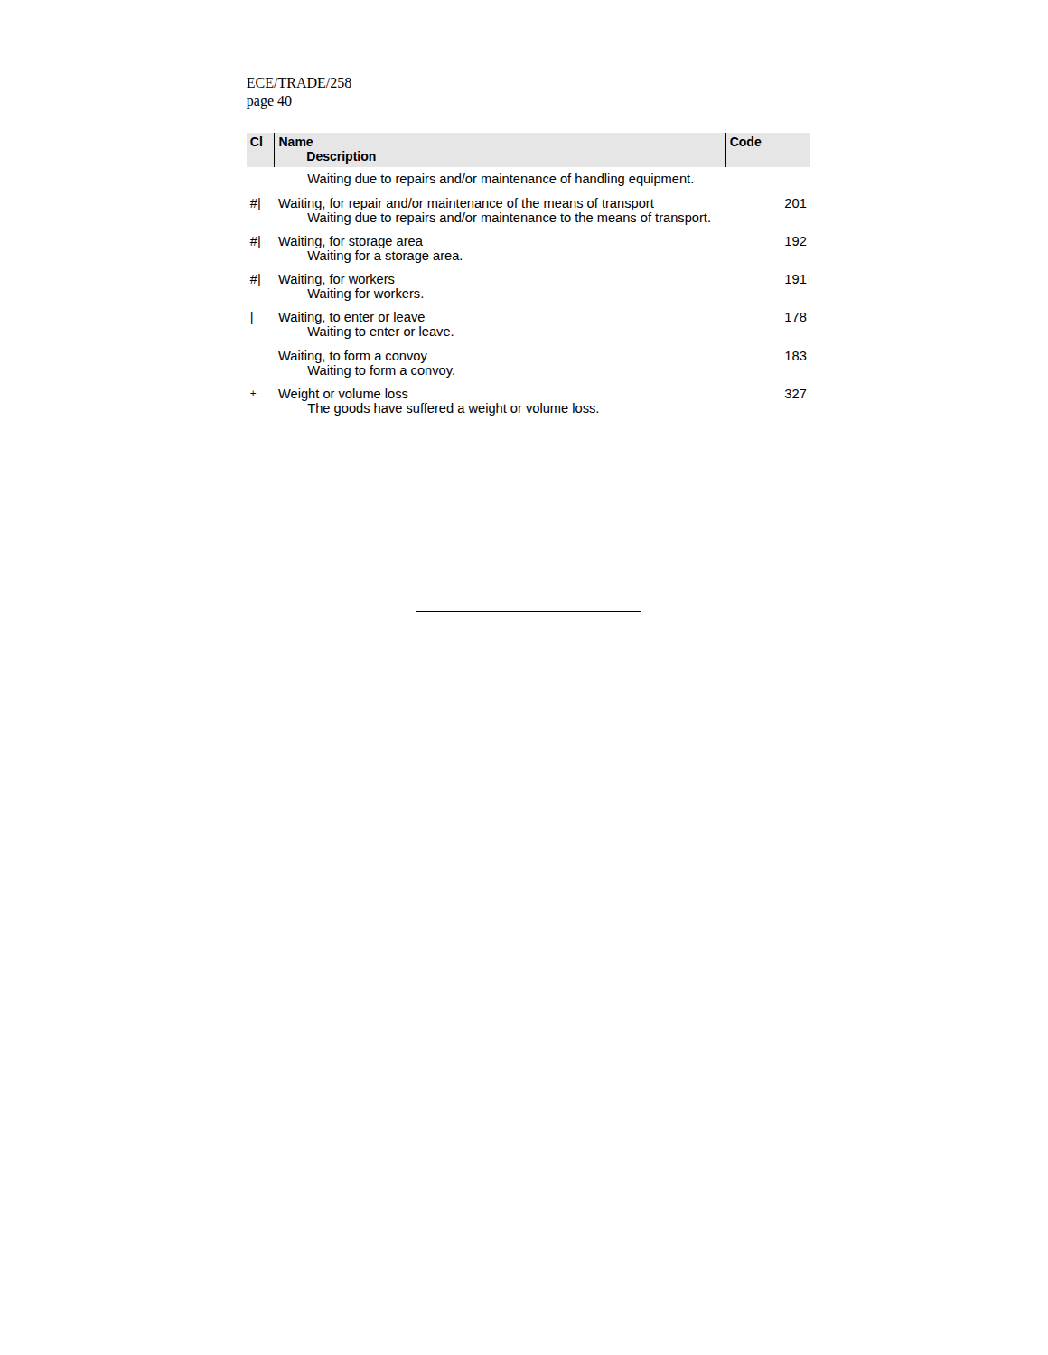ECE/TRADE/258
page 40
| Cl | Name Description | Code |
| --- | --- | --- |
| | Waiting due to repairs and/or maintenance of handling equipment. | |
| #/ | Waiting, for repair and/or maintenance of the means of transport Waiting due to repairs and/or maintenance to the means of transport. | 201 |
| #/ | Waiting, for storage area Waiting for a storage area. | 192 |
| #/ | Waiting, for workers Waiting for workers. | 191 |
| / | Waiting, to enter or leave Waiting to enter or leave. | 178 |
| | Waiting, to form a convoy Waiting to form a convoy. | 183 |
| + | Weight or volume loss The goods have suffered a weight or volume loss. | 327 |